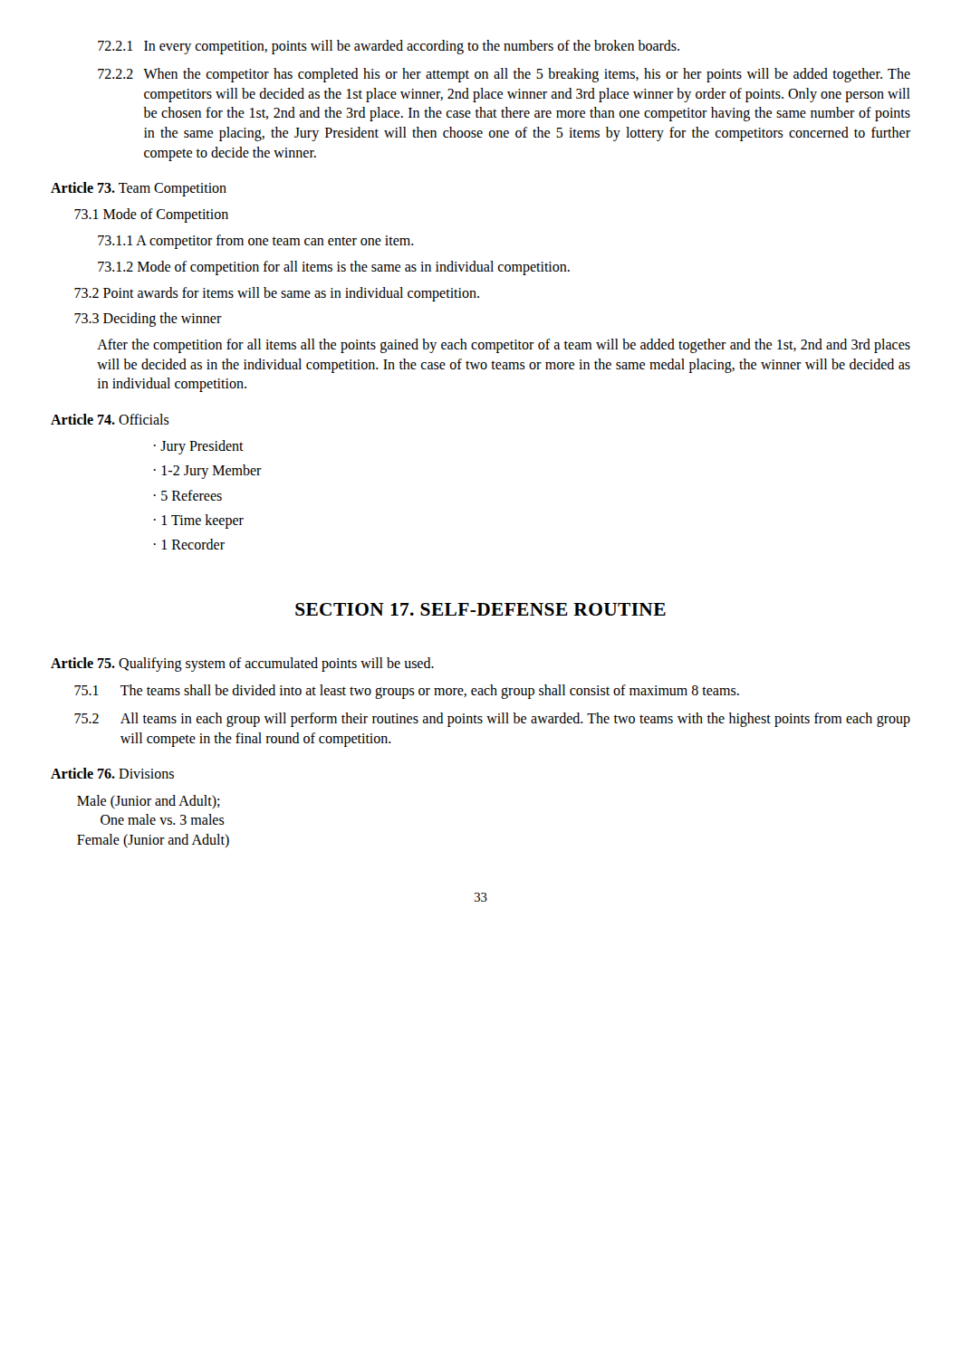72.2.1
In every competition, points will be awarded according to the numbers of the broken boards.
72.2.2
When the competitor has completed his or her attempt on all the 5 breaking items, his or her points will be added together. The competitors will be decided as the 1st place winner, 2nd place winner and 3rd place winner by order of points. Only one person will be chosen for the 1st, 2nd and the 3rd place. In the case that there are more than one competitor having the same number of points in the same placing, the Jury President will then choose one of the 5 items by lottery for the competitors concerned to further compete to decide the winner.
Article 73. Team Competition
73.1 Mode of Competition
73.1.1 A competitor from one team can enter one item.
73.1.2 Mode of competition for all items is the same as in individual competition.
73.2 Point awards for items will be same as in individual competition.
73.3 Deciding the winner
After the competition for all items all the points gained by each competitor of a team will be added together and the 1st, 2nd and 3rd places will be decided as in the individual competition. In the case of two teams or more in the same medal placing, the winner will be decided as in individual competition.
Article 74. Officials
· Jury President
· 1-2 Jury Member
· 5 Referees
· 1 Time keeper
· 1 Recorder
SECTION 17. SELF-DEFENSE ROUTINE
Article 75. Qualifying system of accumulated points will be used.
75.1
The teams shall be divided into at least two groups or more, each group shall consist of maximum 8 teams.
75.2
All teams in each group will perform their routines and points will be awarded. The two teams with the highest points from each group will compete in the final round of competition.
Article 76. Divisions
Male (Junior and Adult);
One male vs. 3 males
Female (Junior and Adult)
33